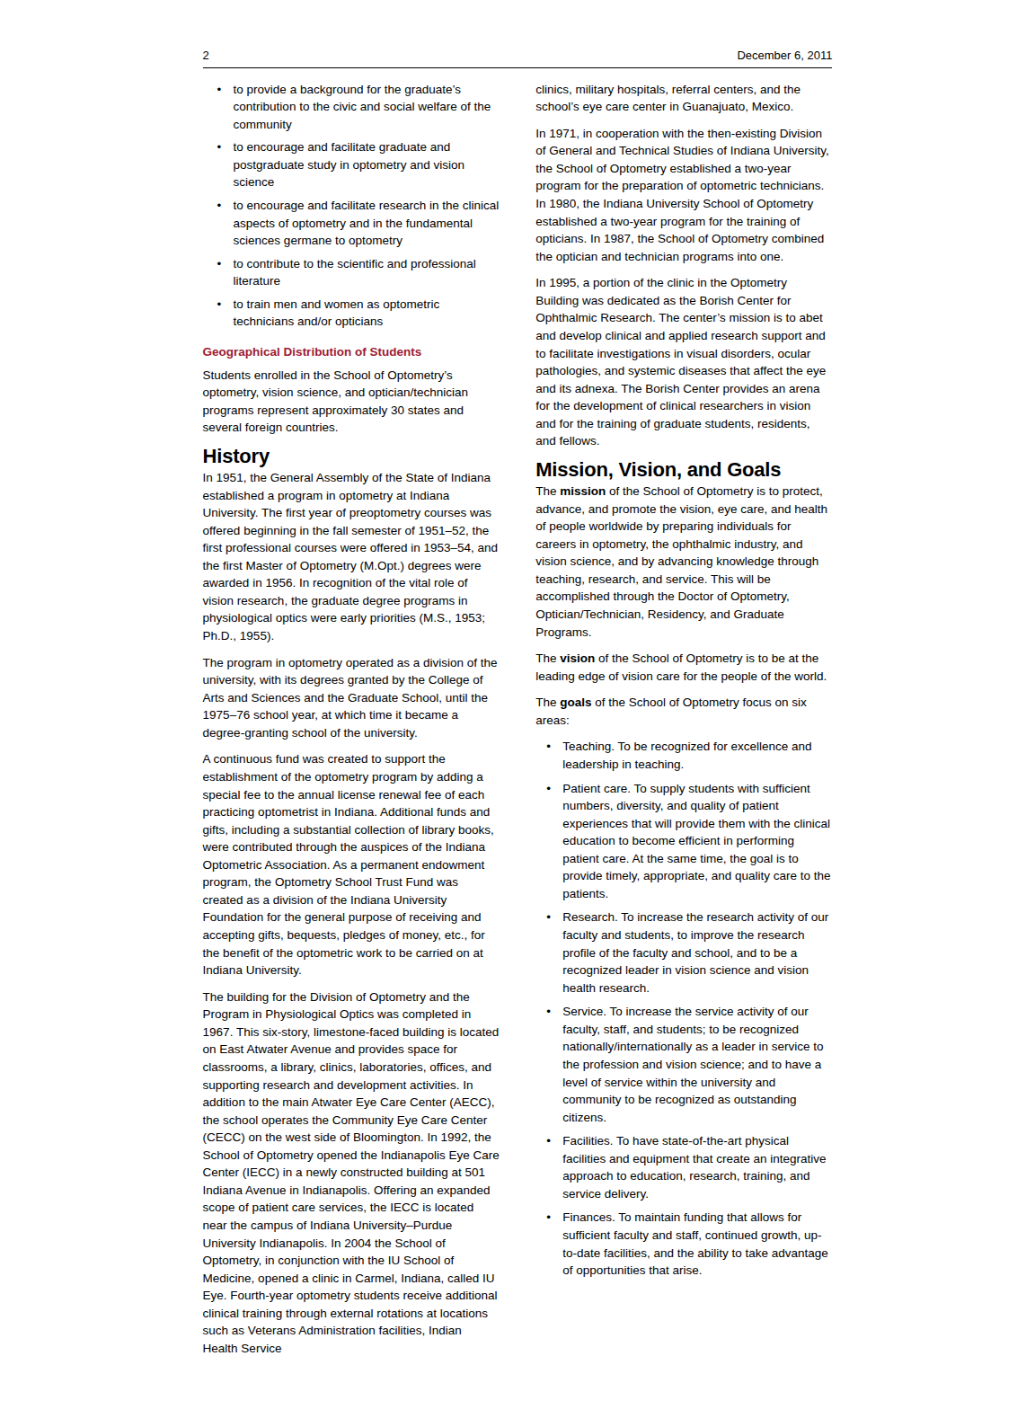2 December 6, 2011
to provide a background for the graduate’s contribution to the civic and social welfare of the community
to encourage and facilitate graduate and postgraduate study in optometry and vision science
to encourage and facilitate research in the clinical aspects of optometry and in the fundamental sciences germane to optometry
to contribute to the scientific and professional literature
to train men and women as optometric technicians and/or opticians
Geographical Distribution of Students
Students enrolled in the School of Optometry’s optometry, vision science, and optician/technician programs represent approximately 30 states and several foreign countries.
History
In 1951, the General Assembly of the State of Indiana established a program in optometry at Indiana University. The first year of preoptometry courses was offered beginning in the fall semester of 1951–52, the first professional courses were offered in 1953–54, and the first Master of Optometry (M.Opt.) degrees were awarded in 1956. In recognition of the vital role of vision research, the graduate degree programs in physiological optics were early priorities (M.S., 1953; Ph.D., 1955).
The program in optometry operated as a division of the university, with its degrees granted by the College of Arts and Sciences and the Graduate School, until the 1975–76 school year, at which time it became a degree-granting school of the university.
A continuous fund was created to support the establishment of the optometry program by adding a special fee to the annual license renewal fee of each practicing optometrist in Indiana. Additional funds and gifts, including a substantial collection of library books, were contributed through the auspices of the Indiana Optometric Association. As a permanent endowment program, the Optometry School Trust Fund was created as a division of the Indiana University Foundation for the general purpose of receiving and accepting gifts, bequests, pledges of money, etc., for the benefit of the optometric work to be carried on at Indiana University.
The building for the Division of Optometry and the Program in Physiological Optics was completed in 1967. This six-story, limestone-faced building is located on East Atwater Avenue and provides space for classrooms, a library, clinics, laboratories, offices, and supporting research and development activities. In addition to the main Atwater Eye Care Center (AECC), the school operates the Community Eye Care Center (CECC) on the west side of Bloomington. In 1992, the School of Optometry opened the Indianapolis Eye Care Center (IECC) in a newly constructed building at 501 Indiana Avenue in Indianapolis. Offering an expanded scope of patient care services, the IECC is located near the campus of Indiana University–Purdue University Indianapolis. In 2004 the School of Optometry, in conjunction with the IU School of Medicine, opened a clinic in Carmel, Indiana, called IU Eye. Fourth-year optometry students receive additional clinical training through external rotations at locations such as Veterans Administration facilities, Indian Health Service
clinics, military hospitals, referral centers, and the school’s eye care center in Guanajuato, Mexico.
In 1971, in cooperation with the then-existing Division of General and Technical Studies of Indiana University, the School of Optometry established a two-year program for the preparation of optometric technicians. In 1980, the Indiana University School of Optometry established a two-year program for the training of opticians. In 1987, the School of Optometry combined the optician and technician programs into one.
In 1995, a portion of the clinic in the Optometry Building was dedicated as the Borish Center for Ophthalmic Research. The center’s mission is to abet and develop clinical and applied research support and to facilitate investigations in visual disorders, ocular pathologies, and systemic diseases that affect the eye and its adnexa. The Borish Center provides an arena for the development of clinical researchers in vision and for the training of graduate students, residents, and fellows.
Mission, Vision, and Goals
The mission of the School of Optometry is to protect, advance, and promote the vision, eye care, and health of people worldwide by preparing individuals for careers in optometry, the ophthalmic industry, and vision science, and by advancing knowledge through teaching, research, and service. This will be accomplished through the Doctor of Optometry, Optician/Technician, Residency, and Graduate Programs.
The vision of the School of Optometry is to be at the leading edge of vision care for the people of the world.
The goals of the School of Optometry focus on six areas:
Teaching. To be recognized for excellence and leadership in teaching.
Patient care. To supply students with sufficient numbers, diversity, and quality of patient experiences that will provide them with the clinical education to become efficient in performing patient care. At the same time, the goal is to provide timely, appropriate, and quality care to the patients.
Research. To increase the research activity of our faculty and students, to improve the research profile of the faculty and school, and to be a recognized leader in vision science and vision health research.
Service. To increase the service activity of our faculty, staff, and students; to be recognized nationally/internationally as a leader in service to the profession and vision science; and to have a level of service within the university and community to be recognized as outstanding citizens.
Facilities. To have state-of-the-art physical facilities and equipment that create an integrative approach to education, research, training, and service delivery.
Finances. To maintain funding that allows for sufficient faculty and staff, continued growth, up-to-date facilities, and the ability to take advantage of opportunities that arise.